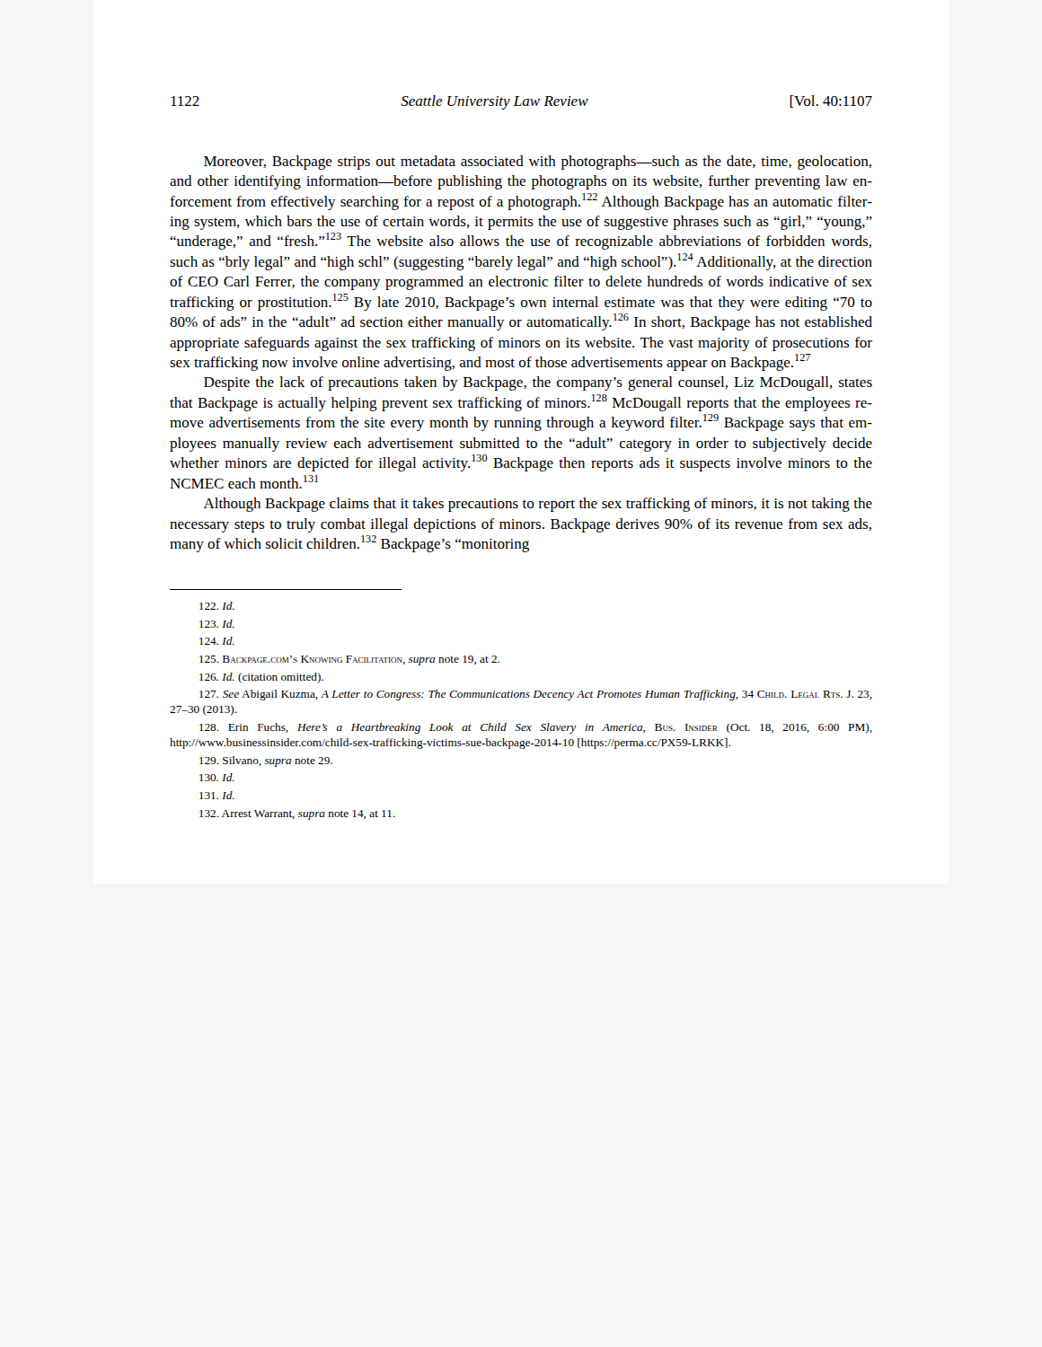1122 Seattle University Law Review [Vol. 40:1107
Moreover, Backpage strips out metadata associated with photographs—such as the date, time, geolocation, and other identifying information—before publishing the photographs on its website, further preventing law enforcement from effectively searching for a repost of a photograph.122 Although Backpage has an automatic filtering system, which bars the use of certain words, it permits the use of suggestive phrases such as “girl,” “young,” “underage,” and “fresh.”123 The website also allows the use of recognizable abbreviations of forbidden words, such as “brly legal” and “high schl” (suggesting “barely legal” and “high school”).124 Additionally, at the direction of CEO Carl Ferrer, the company programmed an electronic filter to delete hundreds of words indicative of sex trafficking or prostitution.125 By late 2010, Backpage’s own internal estimate was that they were editing “70 to 80% of ads” in the “adult” ad section either manually or automatically.126 In short, Backpage has not established appropriate safeguards against the sex trafficking of minors on its website. The vast majority of prosecutions for sex trafficking now involve online advertising, and most of those advertisements appear on Backpage.127
Despite the lack of precautions taken by Backpage, the company’s general counsel, Liz McDougall, states that Backpage is actually helping prevent sex trafficking of minors.128 McDougall reports that the employees remove advertisements from the site every month by running through a keyword filter.129 Backpage says that employees manually review each advertisement submitted to the “adult” category in order to subjectively decide whether minors are depicted for illegal activity.130 Backpage then reports ads it suspects involve minors to the NCMEC each month.131
Although Backpage claims that it takes precautions to report the sex trafficking of minors, it is not taking the necessary steps to truly combat illegal depictions of minors. Backpage derives 90% of its revenue from sex ads, many of which solicit children.132 Backpage’s “monitoring
122. Id.
123. Id.
124. Id.
125. Backpage.com’s Knowing Facilitation, supra note 19, at 2.
126. Id. (citation omitted).
127. See Abigail Kuzma, A Letter to Congress: The Communications Decency Act Promotes Human Trafficking, 34 Child. Legal Rts. J. 23, 27–30 (2013).
128. Erin Fuchs, Here’s a Heartbreaking Look at Child Sex Slavery in America, Bus. Insider (Oct. 18, 2016, 6:00 PM), http://www.businessinsider.com/child-sex-trafficking-victims-sue-backpage-2014-10 [https://perma.cc/PX59-LRKK].
129. Silvano, supra note 29.
130. Id.
131. Id.
132. Arrest Warrant, supra note 14, at 11.